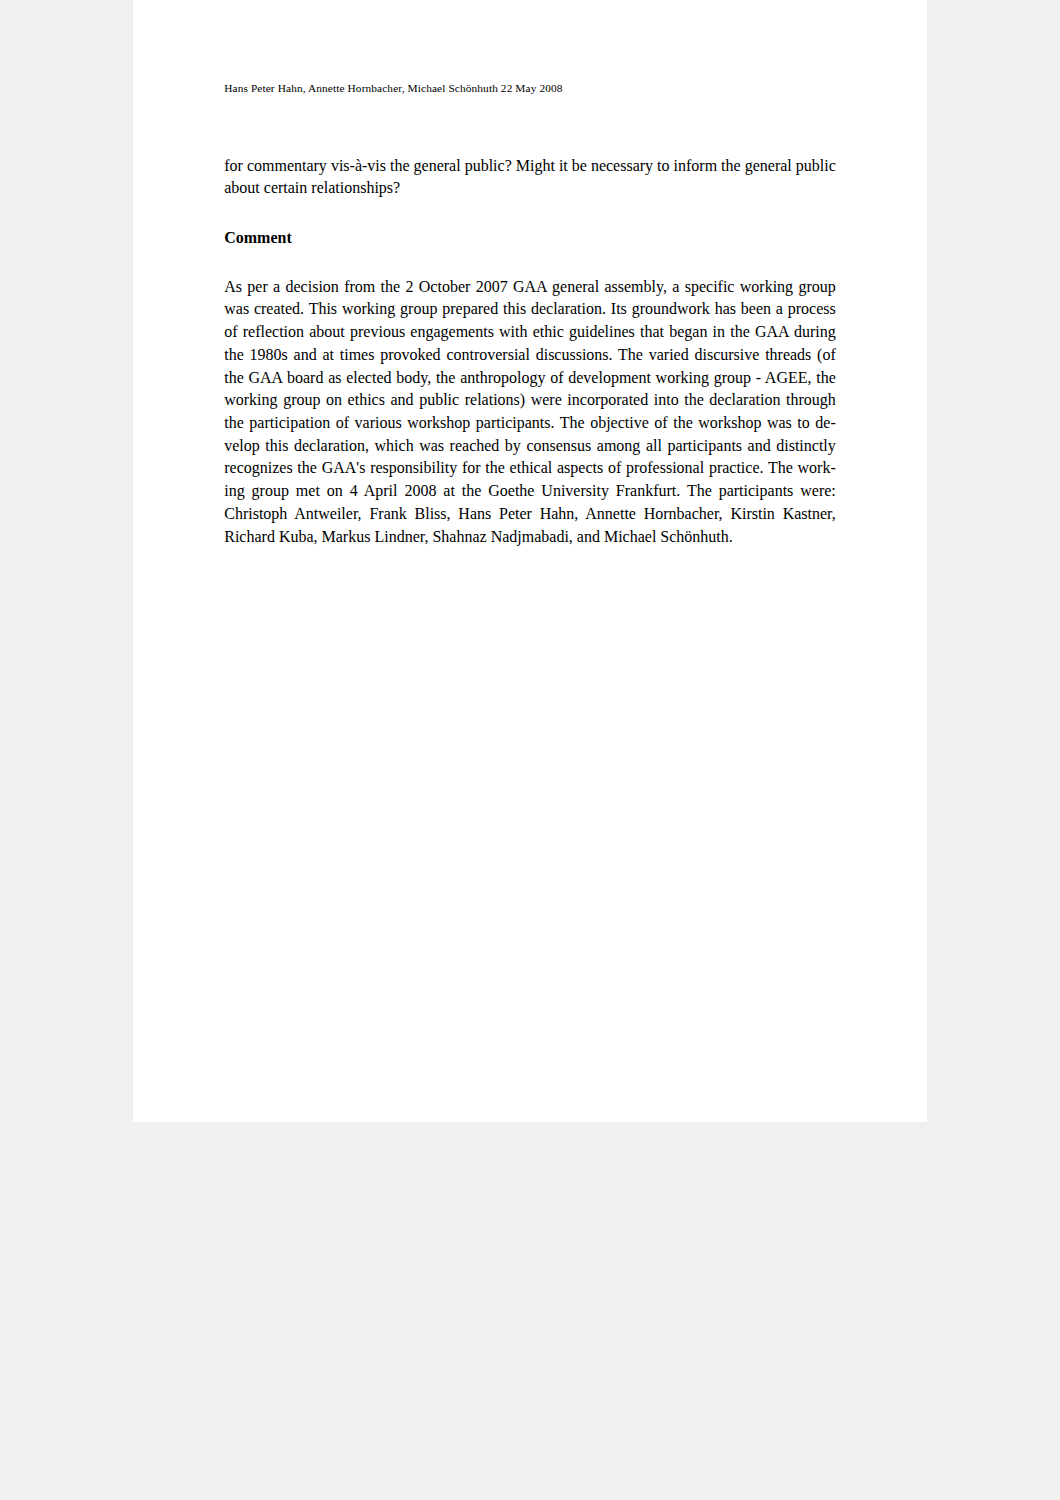Hans Peter Hahn, Annette Hornbacher, Michael Schönhuth 22 May 2008
for commentary vis-à-vis the general public? Might it be necessary to inform the general public about certain relationships?
Comment
As per a decision from the 2 October 2007 GAA general assembly, a specific working group was created. This working group prepared this declaration. Its groundwork has been a process of reflection about previous engagements with ethic guidelines that began in the GAA during the 1980s and at times provoked controversial discussions. The varied discursive threads (of the GAA board as elected body, the anthropology of development working group - AGEE, the working group on ethics and public relations) were incorporated into the declaration through the participation of various workshop participants. The objective of the workshop was to develop this declaration, which was reached by consensus among all participants and distinctly recognizes the GAA's responsibility for the ethical aspects of professional practice. The working group met on 4 April 2008 at the Goethe University Frankfurt. The participants were: Christoph Antweiler, Frank Bliss, Hans Peter Hahn, Annette Hornbacher, Kirstin Kastner, Richard Kuba, Markus Lindner, Shahnaz Nadjmabadi, and Michael Schönhuth.